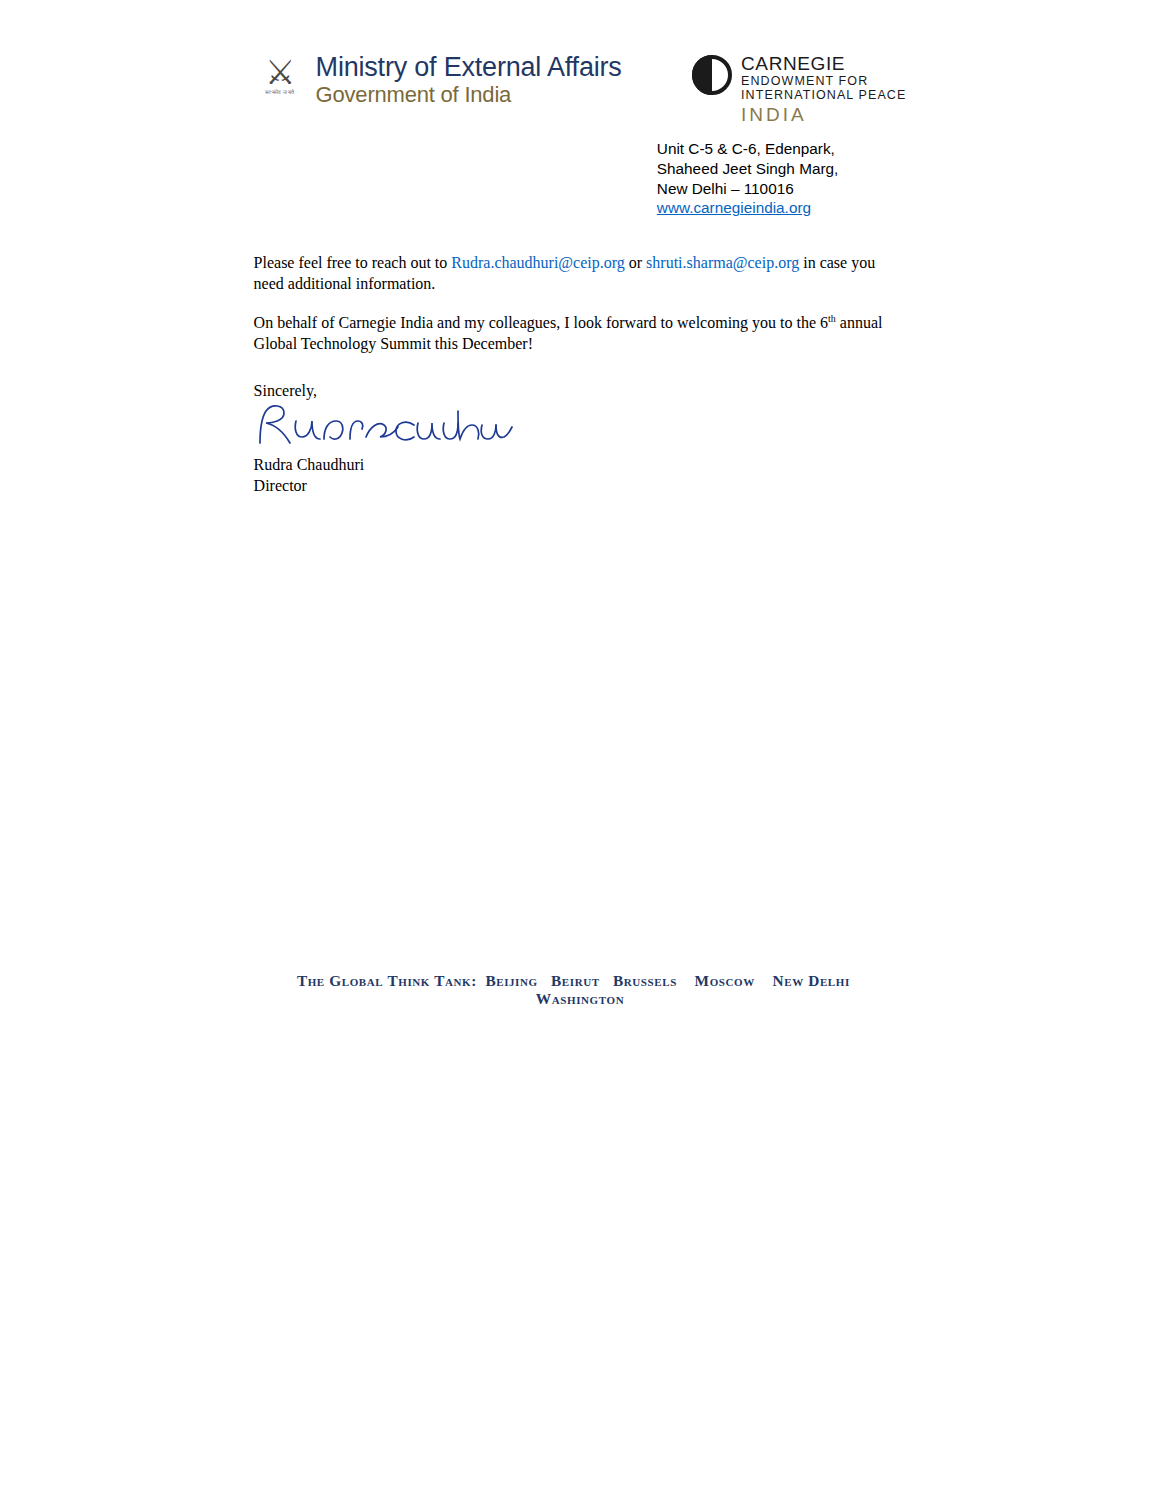⚔ सत्यमेव जयते
Ministry of External Affairs
Government of India
CARNEGIE
ENDOWMENT FOR
INTERNATIONAL PEACE
INDIA
Unit C-5 & C-6, Edenpark,
Shaheed Jeet Singh Marg,
New Delhi – 110016
www.carnegieindia.org
Please feel free to reach out to Rudra.chaudhuri@ceip.org or shruti.sharma@ceip.org in case you need additional information.
On behalf of Carnegie India and my colleagues, I look forward to welcoming you to the 6th annual Global Technology Summit this December!
Sincerely,
Rudra Chaudhuri signature
Rudra Chaudhuri
Director
The Global Think Tank: Beijing Beirut Brussels Moscow New Delhi Washington